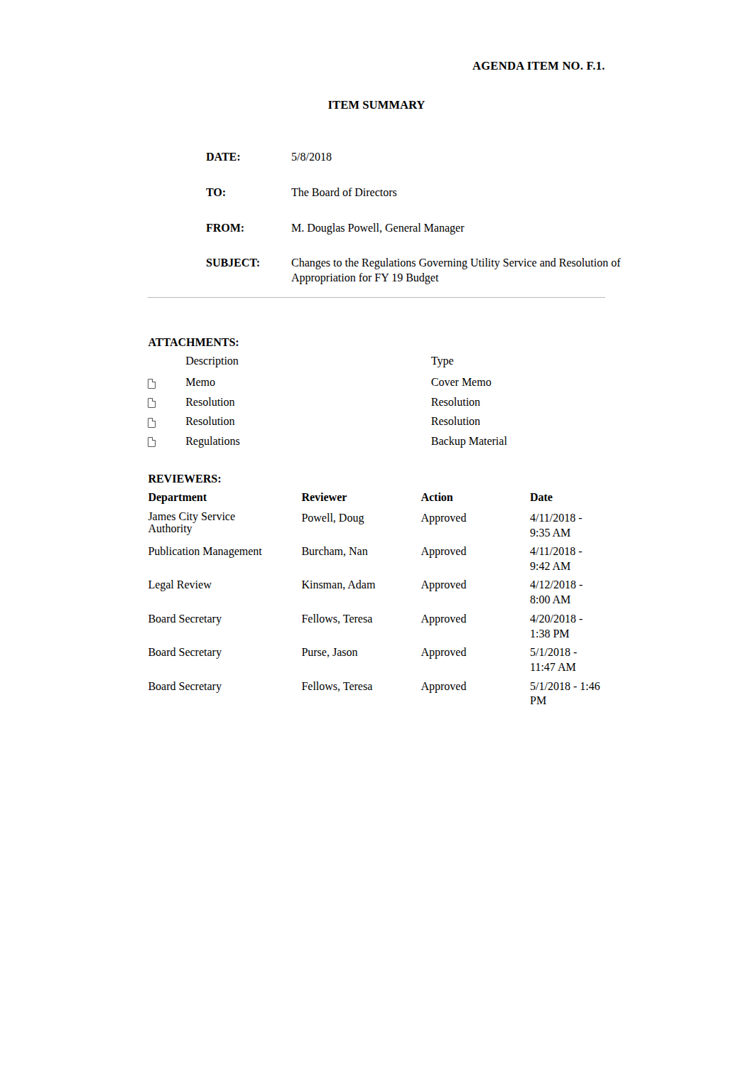AGENDA ITEM NO. F.1.
ITEM SUMMARY
| DATE: | 5/8/2018 |
| TO: | The Board of Directors |
| FROM: | M. Douglas Powell, General Manager |
| SUBJECT: | Changes to the Regulations Governing Utility Service and Resolution of Appropriation for FY 19 Budget |
ATTACHMENTS:
| | Description | Type |
| --- | --- | --- |
| | Memo | Cover Memo |
| | Resolution | Resolution |
| | Resolution | Resolution |
| | Regulations | Backup Material |
REVIEWERS:
| Department | Reviewer | Action | Date |
| --- | --- | --- | --- |
| James City Service Authority | Powell, Doug | Approved | 4/11/2018 - 9:35 AM |
| Publication Management | Burcham, Nan | Approved | 4/11/2018 - 9:42 AM |
| Legal Review | Kinsman, Adam | Approved | 4/12/2018 - 8:00 AM |
| Board Secretary | Fellows, Teresa | Approved | 4/20/2018 - 1:38 PM |
| Board Secretary | Purse, Jason | Approved | 5/1/2018 - 11:47 AM |
| Board Secretary | Fellows, Teresa | Approved | 5/1/2018 - 1:46 PM |